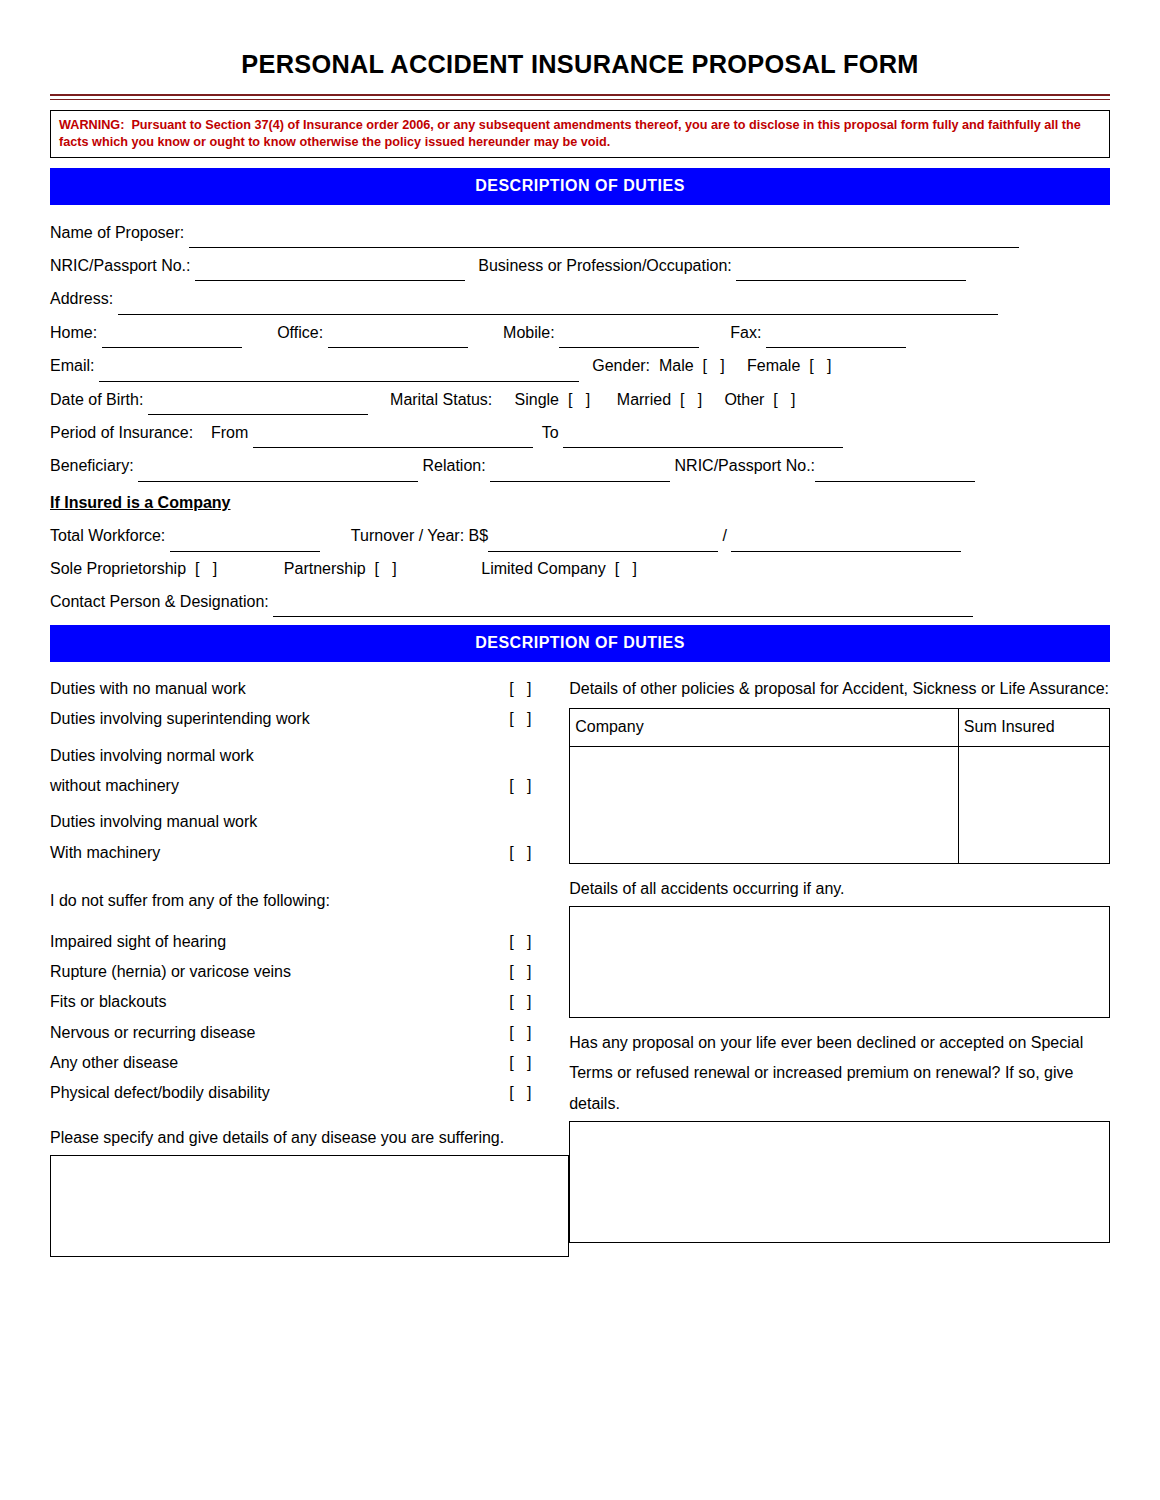PERSONAL ACCIDENT INSURANCE PROPOSAL FORM
WARNING: Pursuant to Section 37(4) of Insurance order 2006, or any subsequent amendments thereof, you are to disclose in this proposal form fully and faithfully all the facts which you know or ought to know otherwise the policy issued hereunder may be void.
DESCRIPTION OF DUTIES
Name of Proposer:
NRIC/Passport No.: Business or Profession/Occupation:
Address:
Home: Office: Mobile: Fax:
Email: Gender: Male [ ] Female [ ]
Date of Birth: Marital Status: Single [ ] Married [ ] Other [ ]
Period of Insurance: From To
Beneficiary: Relation: NRIC/Passport No.:
If Insured is a Company
Total Workforce: Turnover / Year: B$ /
Sole Proprietorship [ ] Partnership [ ] Limited Company [ ]
Contact Person & Designation:
DESCRIPTION OF DUTIES
| Duties with no manual work [ ] Duties involving superintending work [ ] Duties involving normal work without machinery [ ] Duties involving manual work With machinery [ ] I do not suffer from any of the following: Impaired sight of hearing [ ] Rupture (hernia) or varicose veins [ ] Fits or blackouts [ ] Nervous or recurring disease [ ] Any other disease [ ] Physical defect/bodily disability [ ] Please specify and give details of any disease you are suffering. | Details of other policies & proposal for Accident, Sickness or Life Assurance: / Company / Sum Insured / / --- / --- / Details of all accidents occurring if any. Has any proposal on your life ever been declined or accepted on Special Terms or refused renewal or increased premium on renewal? If so, give details. |